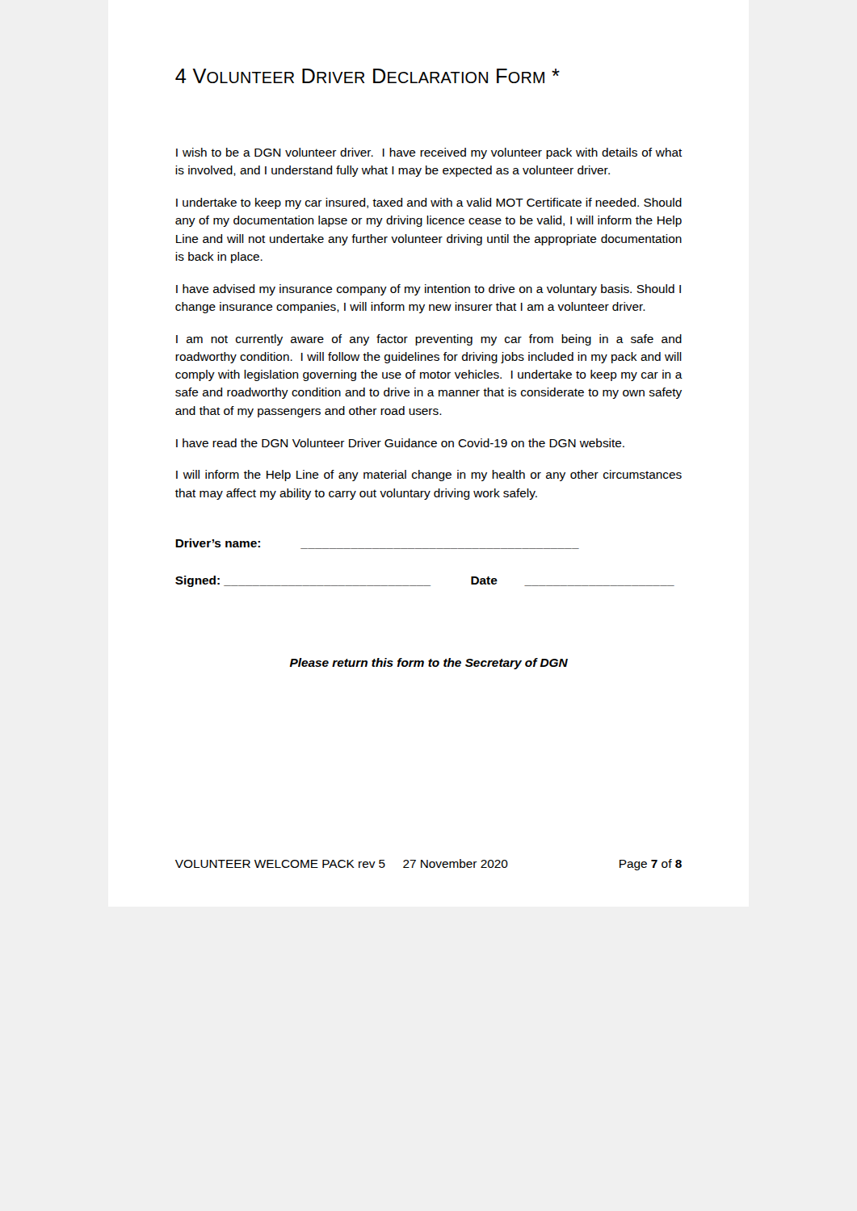4 VOLUNTEER DRIVER DECLARATION FORM *
I wish to be a DGN volunteer driver. I have received my volunteer pack with details of what is involved, and I understand fully what I may be expected as a volunteer driver.
I undertake to keep my car insured, taxed and with a valid MOT Certificate if needed. Should any of my documentation lapse or my driving licence cease to be valid, I will inform the Help Line and will not undertake any further volunteer driving until the appropriate documentation is back in place.
I have advised my insurance company of my intention to drive on a voluntary basis. Should I change insurance companies, I will inform my new insurer that I am a volunteer driver.
I am not currently aware of any factor preventing my car from being in a safe and roadworthy condition. I will follow the guidelines for driving jobs included in my pack and will comply with legislation governing the use of motor vehicles. I undertake to keep my car in a safe and roadworthy condition and to drive in a manner that is considerate to my own safety and that of my passengers and other road users.
I have read the DGN Volunteer Driver Guidance on Covid-19 on the DGN website.
I will inform the Help Line of any material change in my health or any other circumstances that may affect my ability to carry out voluntary driving work safely.
Driver’s name: _______________________________________
Signed: _____________________________ Date _____________________
Please return this form to the Secretary of DGN
VOLUNTEER WELCOME PACK rev 5 27 November 2020 Page 7 of 8